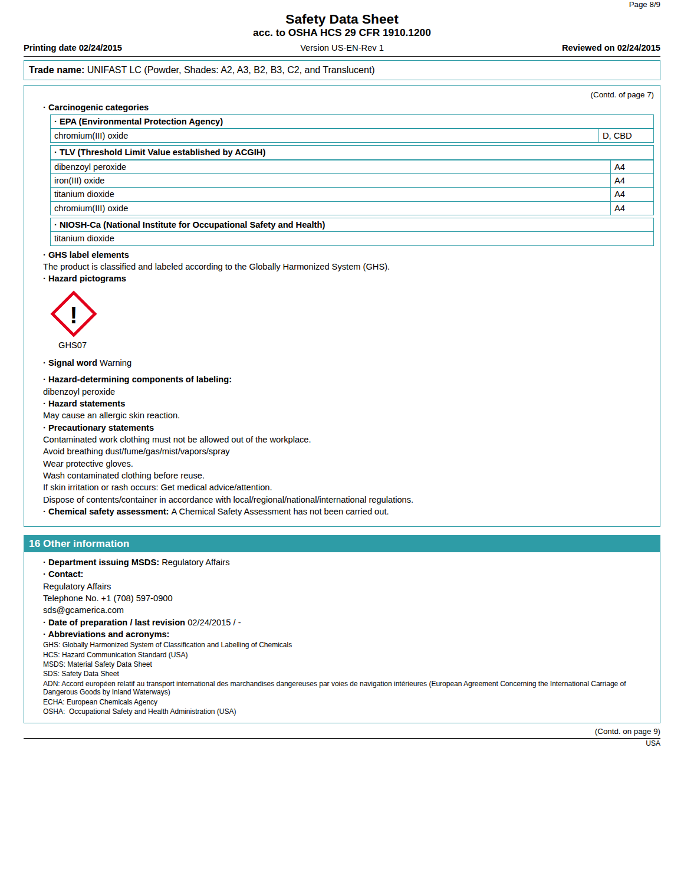Page 8/9
Safety Data Sheet
acc. to OSHA HCS 29 CFR 1910.1200
Printing date 02/24/2015 Version US-EN-Rev 1 Reviewed on 02/24/2015
Trade name: UNIFAST LC (Powder, Shades: A2, A3, B2, B3, C2, and Translucent)
(Contd. of page 7)
Carcinogenic categories
EPA (Environmental Protection Agency)
| chromium(III) oxide | D, CBD |
TLV (Threshold Limit Value established by ACGIH)
| dibenzoyl peroxide | A4 |
| iron(III) oxide | A4 |
| titanium dioxide | A4 |
| chromium(III) oxide | A4 |
NIOSH-Ca (National Institute for Occupational Safety and Health)
titanium dioxide
GHS label elements
The product is classified and labeled according to the Globally Harmonized System (GHS).
Hazard pictograms
!
GHS07
Signal word Warning
Hazard-determining components of labeling:
dibenzoyl peroxide
Hazard statements
May cause an allergic skin reaction.
Precautionary statements
Contaminated work clothing must not be allowed out of the workplace.
Avoid breathing dust/fume/gas/mist/vapors/spray
Wear protective gloves.
Wash contaminated clothing before reuse.
If skin irritation or rash occurs: Get medical advice/attention.
Dispose of contents/container in accordance with local/regional/national/international regulations.
Chemical safety assessment: A Chemical Safety Assessment has not been carried out.
16 Other information
Department issuing MSDS: Regulatory Affairs
Contact:
Regulatory Affairs
Telephone No. +1 (708) 597-0900
sds@gcamerica.com
Date of preparation / last revision 02/24/2015 / -
Abbreviations and acronyms:
GHS: Globally Harmonized System of Classification and Labelling of Chemicals
HCS: Hazard Communication Standard (USA)
MSDS: Material Safety Data Sheet
SDS: Safety Data Sheet
ADN: Accord européen relatif au transport international des marchandises dangereuses par voies de navigation intérieures (European Agreement Concerning the International Carriage of Dangerous Goods by Inland Waterways)
ECHA: European Chemicals Agency
OSHA: Occupational Safety and Health Administration (USA)
(Contd. on page 9)
USA